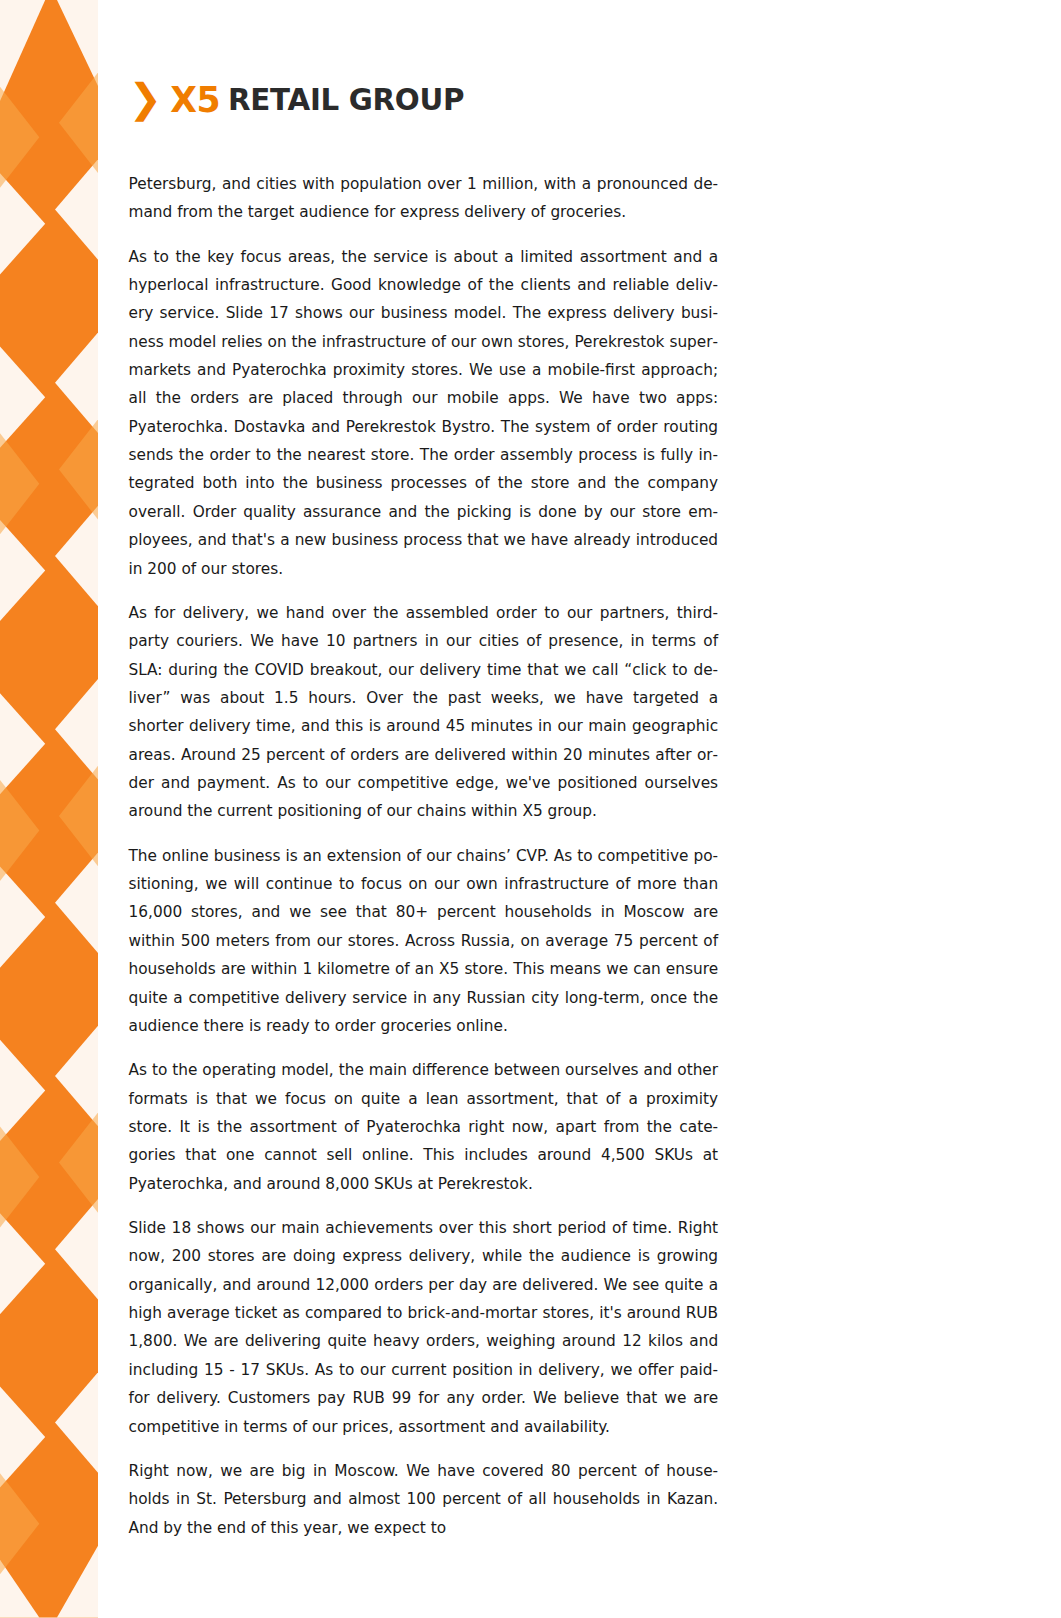❯X5 RETAIL GROUP
Petersburg, and cities with population over 1 million, with a pronounced demand from the target audience for express delivery of groceries.
As to the key focus areas, the service is about a limited assortment and a hyperlocal infrastructure. Good knowledge of the clients and reliable delivery service. Slide 17 shows our business model. The express delivery business model relies on the infrastructure of our own stores, Perekrestok supermarkets and Pyaterochka proximity stores. We use a mobile-first approach; all the orders are placed through our mobile apps. We have two apps: Pyaterochka. Dostavka and Perekrestok Bystro. The system of order routing sends the order to the nearest store. The order assembly process is fully integrated both into the business processes of the store and the company overall. Order quality assurance and the picking is done by our store employees, and that's a new business process that we have already introduced in 200 of our stores.
As for delivery, we hand over the assembled order to our partners, third-party couriers. We have 10 partners in our cities of presence, in terms of SLA: during the COVID breakout, our delivery time that we call “click to deliver” was about 1.5 hours. Over the past weeks, we have targeted a shorter delivery time, and this is around 45 minutes in our main geographic areas. Around 25 percent of orders are delivered within 20 minutes after order and payment. As to our competitive edge, we've positioned ourselves around the current positioning of our chains within X5 group.
The online business is an extension of our chains’ CVP. As to competitive positioning, we will continue to focus on our own infrastructure of more than 16,000 stores, and we see that 80+ percent households in Moscow are within 500 meters from our stores. Across Russia, on average 75 percent of households are within 1 kilometre of an X5 store. This means we can ensure quite a competitive delivery service in any Russian city long-term, once the audience there is ready to order groceries online.
As to the operating model, the main difference between ourselves and other formats is that we focus on quite a lean assortment, that of a proximity store. It is the assortment of Pyaterochka right now, apart from the categories that one cannot sell online. This includes around 4,500 SKUs at Pyaterochka, and around 8,000 SKUs at Perekrestok.
Slide 18 shows our main achievements over this short period of time. Right now, 200 stores are doing express delivery, while the audience is growing organically, and around 12,000 orders per day are delivered. We see quite a high average ticket as compared to brick-and-mortar stores, it's around RUB 1,800. We are delivering quite heavy orders, weighing around 12 kilos and including 15 - 17 SKUs. As to our current position in delivery, we offer paid-for delivery. Customers pay RUB 99 for any order. We believe that we are competitive in terms of our prices, assortment and availability.
Right now, we are big in Moscow. We have covered 80 percent of households in St. Petersburg and almost 100 percent of all households in Kazan. And by the end of this year, we expect to